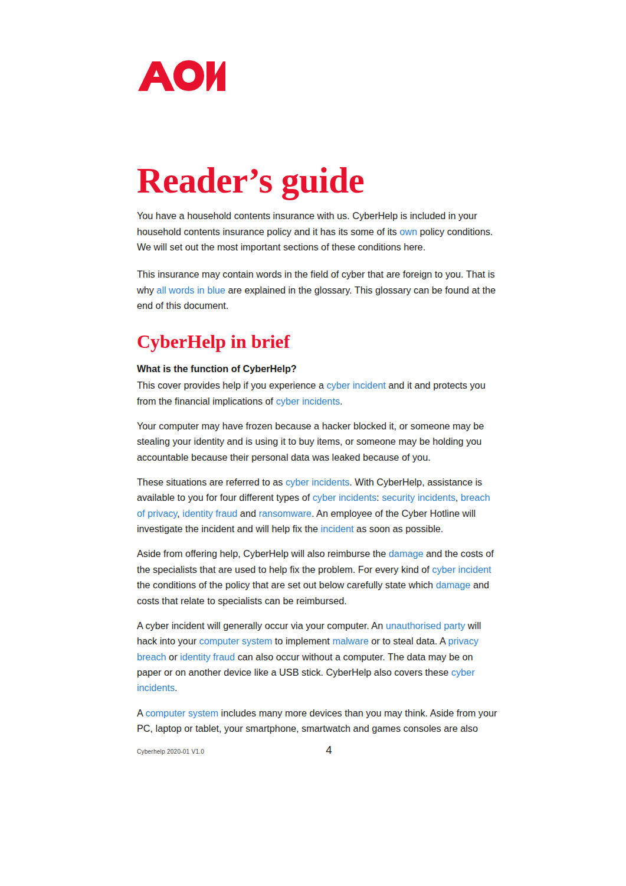Reader’s guide
You have a household contents insurance with us. CyberHelp is included in your household contents insurance policy and it has its some of its own policy conditions. We will set out the most important sections of these conditions here.
This insurance may contain words in the field of cyber that are foreign to you. That is why all words in blue are explained in the glossary. This glossary can be found at the end of this document.
CyberHelp in brief
What is the function of CyberHelp?
This cover provides help if you experience a cyber incident and it and protects you from the financial implications of cyber incidents.
Your computer may have frozen because a hacker blocked it, or someone may be stealing your identity and is using it to buy items, or someone may be holding you accountable because their personal data was leaked because of you.
These situations are referred to as cyber incidents. With CyberHelp, assistance is available to you for four different types of cyber incidents: security incidents, breach of privacy, identity fraud and ransomware. An employee of the Cyber Hotline will investigate the incident and will help fix the incident as soon as possible.
Aside from offering help, CyberHelp will also reimburse the damage and the costs of the specialists that are used to help fix the problem. For every kind of cyber incident the conditions of the policy that are set out below carefully state which damage and costs that relate to specialists can be reimbursed.
A cyber incident will generally occur via your computer. An unauthorised party will hack into your computer system to implement malware or to steal data. A privacy breach or identity fraud can also occur without a computer. The data may be on paper or on another device like a USB stick. CyberHelp also covers these cyber incidents.
A computer system includes many more devices than you may think. Aside from your PC, laptop or tablet, your smartphone, smartwatch and games consoles are also
Cyberhelp 2020-01 V1.0 4